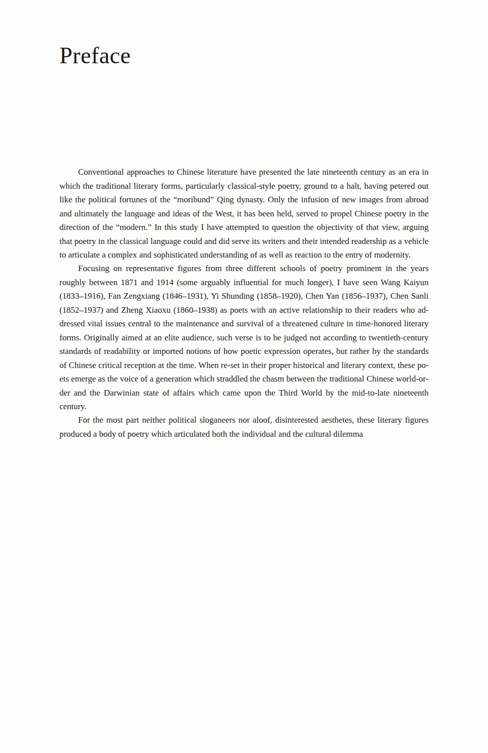Preface
Conventional approaches to Chinese literature have presented the late nineteenth century as an era in which the traditional literary forms, particularly classical-style poetry, ground to a halt, having petered out like the political fortunes of the “moribund” Qing dynasty. Only the infusion of new images from abroad and ultimately the language and ideas of the West, it has been held, served to propel Chinese poetry in the direction of the “modern.” In this study I have attempted to question the objectivity of that view, arguing that poetry in the classical language could and did serve its writers and their intended readership as a vehicle to articulate a complex and sophisticated understanding of as well as reaction to the entry of modernity.
Focusing on representative figures from three different schools of poetry prominent in the years roughly between 1871 and 1914 (some arguably influential for much longer), I have seen Wang Kaiyun (1833–1916), Fan Zengxiang (1846–1931), Yi Shunding (1858–1920), Chen Yan (1856–1937), Chen Sanli (1852–1937) and Zheng Xiaoxu (1860–1938) as poets with an active relationship to their readers who addressed vital issues central to the maintenance and survival of a threatened culture in time-honored literary forms. Originally aimed at an elite audience, such verse is to be judged not according to twentieth-century standards of readability or imported notions of how poetic expression operates, but rather by the standards of Chinese critical reception at the time. When re-set in their proper historical and literary context, these poets emerge as the voice of a generation which straddled the chasm between the traditional Chinese world-order and the Darwinian state of affairs which came upon the Third World by the mid-to-late nineteenth century.
For the most part neither political sloganeers nor aloof, disinterested aesthetes, these literary figures produced a body of poetry which articulated both the individual and the cultural dilemma